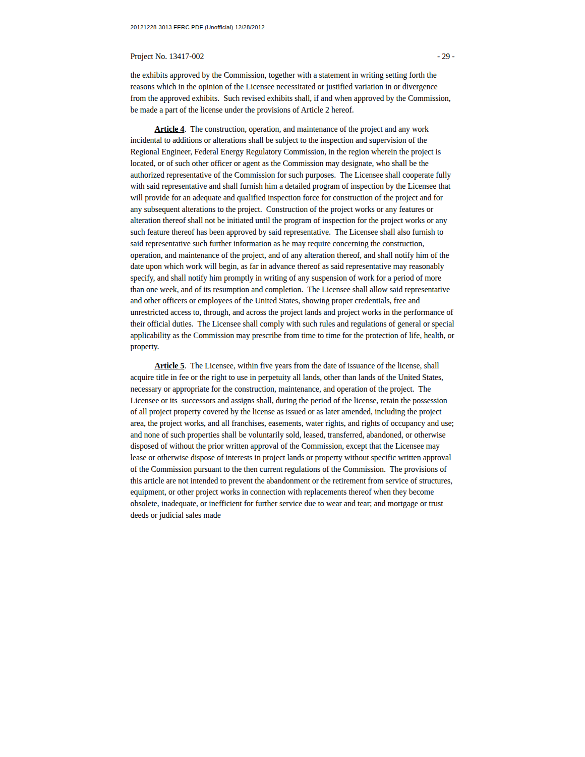20121228-3013 FERC PDF (Unofficial) 12/28/2012
Project No. 13417-002
- 29 -
the exhibits approved by the Commission, together with a statement in writing setting forth the reasons which in the opinion of the Licensee necessitated or justified variation in or divergence from the approved exhibits. Such revised exhibits shall, if and when approved by the Commission, be made a part of the license under the provisions of Article 2 hereof.
Article 4. The construction, operation, and maintenance of the project and any work incidental to additions or alterations shall be subject to the inspection and supervision of the Regional Engineer, Federal Energy Regulatory Commission, in the region wherein the project is located, or of such other officer or agent as the Commission may designate, who shall be the authorized representative of the Commission for such purposes. The Licensee shall cooperate fully with said representative and shall furnish him a detailed program of inspection by the Licensee that will provide for an adequate and qualified inspection force for construction of the project and for any subsequent alterations to the project. Construction of the project works or any features or alteration thereof shall not be initiated until the program of inspection for the project works or any such feature thereof has been approved by said representative. The Licensee shall also furnish to said representative such further information as he may require concerning the construction, operation, and maintenance of the project, and of any alteration thereof, and shall notify him of the date upon which work will begin, as far in advance thereof as said representative may reasonably specify, and shall notify him promptly in writing of any suspension of work for a period of more than one week, and of its resumption and completion. The Licensee shall allow said representative and other officers or employees of the United States, showing proper credentials, free and unrestricted access to, through, and across the project lands and project works in the performance of their official duties. The Licensee shall comply with such rules and regulations of general or special applicability as the Commission may prescribe from time to time for the protection of life, health, or property.
Article 5. The Licensee, within five years from the date of issuance of the license, shall acquire title in fee or the right to use in perpetuity all lands, other than lands of the United States, necessary or appropriate for the construction, maintenance, and operation of the project. The Licensee or its successors and assigns shall, during the period of the license, retain the possession of all project property covered by the license as issued or as later amended, including the project area, the project works, and all franchises, easements, water rights, and rights of occupancy and use; and none of such properties shall be voluntarily sold, leased, transferred, abandoned, or otherwise disposed of without the prior written approval of the Commission, except that the Licensee may lease or otherwise dispose of interests in project lands or property without specific written approval of the Commission pursuant to the then current regulations of the Commission. The provisions of this article are not intended to prevent the abandonment or the retirement from service of structures, equipment, or other project works in connection with replacements thereof when they become obsolete, inadequate, or inefficient for further service due to wear and tear; and mortgage or trust deeds or judicial sales made